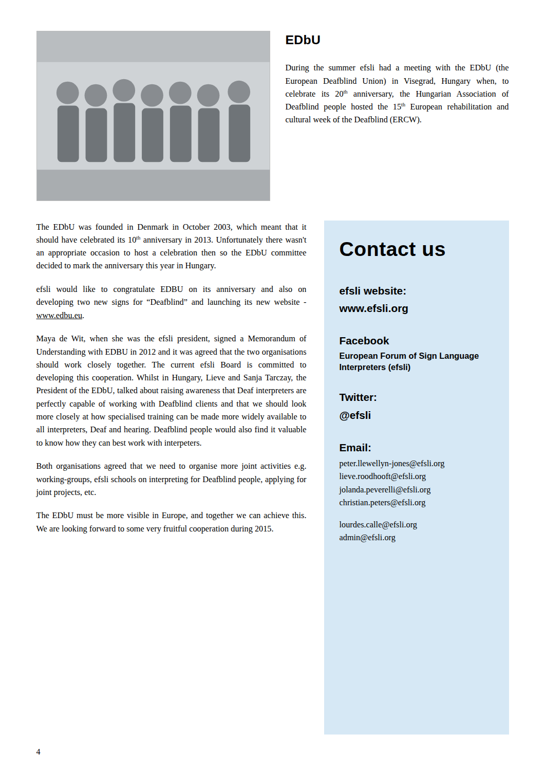EDbU
During the summer efsli had a meeting with the EDbU (the European Deafblind Union) in Visegrad, Hungary when, to celebrate its 20th anniversary, the Hungarian Association of Deafblind people hosted the 15th European rehabilitation and cultural week of the Deafblind (ERCW).
The EDbU was founded in Denmark in October 2003, which meant that it should have celebrated its 10th anniversary in 2013. Unfortunately there wasn't an appropriate occasion to host a celebration then so the EDbU committee decided to mark the anniversary this year in Hungary.
efsli would like to congratulate EDBU on its anniversary and also on developing two new signs for “Deafblind” and launching its new website - www.edbu.eu.
Maya de Wit, when she was the efsli president, signed a Memorandum of Understanding with EDBU in 2012 and it was agreed that the two organisations should work closely together. The current efsli Board is committed to developing this cooperation. Whilst in Hungary, Lieve and Sanja Tarczay, the President of the EDbU, talked about raising awareness that Deaf interpreters are perfectly capable of working with Deafblind clients and that we should look more closely at how specialised training can be made more widely available to all interpreters, Deaf and hearing. Deafblind people would also find it valuable to know how they can best work with interpeters.
Both organisations agreed that we need to organise more joint activities e.g. working-groups, efsli schools on interpreting for Deafblind people, applying for joint projects, etc.
The EDbU must be more visible in Europe, and together we can achieve this. We are looking forward to some very fruitful cooperation during 2015.
Contact us
efsli website:
www.efsli.org
Facebook
European Forum of Sign Language Interpreters (efsli)
Twitter:
@efsli
Email:
peter.llewellyn-jones@efsli.org
lieve.roodhooft@efsli.org
jolanda.peverelli@efsli.org
christian.peters@efsli.org lourdes.calle@efsli.org
admin@efsli.org
4